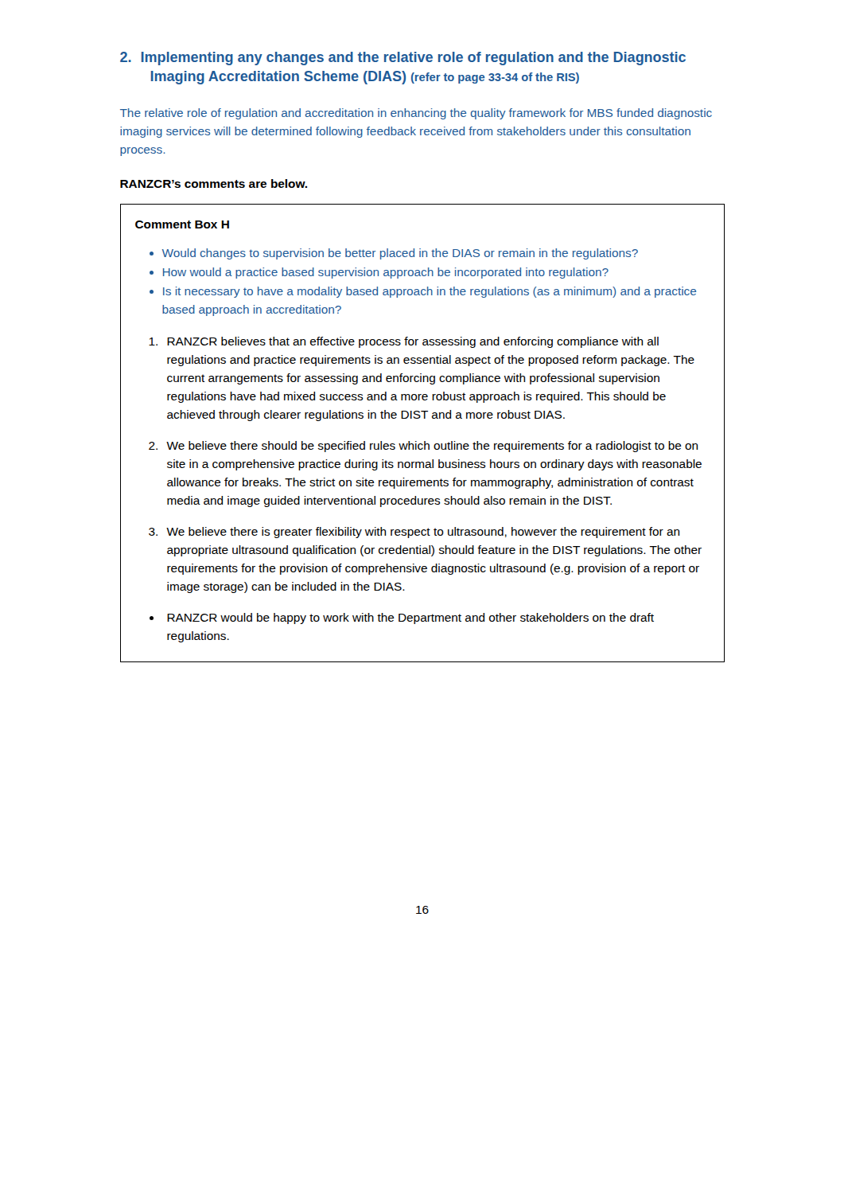2. Implementing any changes and the relative role of regulation and the Diagnostic Imaging Accreditation Scheme (DIAS) (refer to page 33-34 of the RIS)
The relative role of regulation and accreditation in enhancing the quality framework for MBS funded diagnostic imaging services will be determined following feedback received from stakeholders under this consultation process.
RANZCR’s comments are below.
Comment Box H
Would changes to supervision be better placed in the DIAS or remain in the regulations?
How would a practice based supervision approach be incorporated into regulation?
Is it necessary to have a modality based approach in the regulations (as a minimum) and a practice based approach in accreditation?
RANZCR believes that an effective process for assessing and enforcing compliance with all regulations and practice requirements is an essential aspect of the proposed reform package. The current arrangements for assessing and enforcing compliance with professional supervision regulations have had mixed success and a more robust approach is required. This should be achieved through clearer regulations in the DIST and a more robust DIAS.
We believe there should be specified rules which outline the requirements for a radiologist to be on site in a comprehensive practice during its normal business hours on ordinary days with reasonable allowance for breaks. The strict on site requirements for mammography, administration of contrast media and image guided interventional procedures should also remain in the DIST.
We believe there is greater flexibility with respect to ultrasound, however the requirement for an appropriate ultrasound qualification (or credential) should feature in the DIST regulations. The other requirements for the provision of comprehensive diagnostic ultrasound (e.g. provision of a report or image storage) can be included in the DIAS.
RANZCR would be happy to work with the Department and other stakeholders on the draft regulations.
16